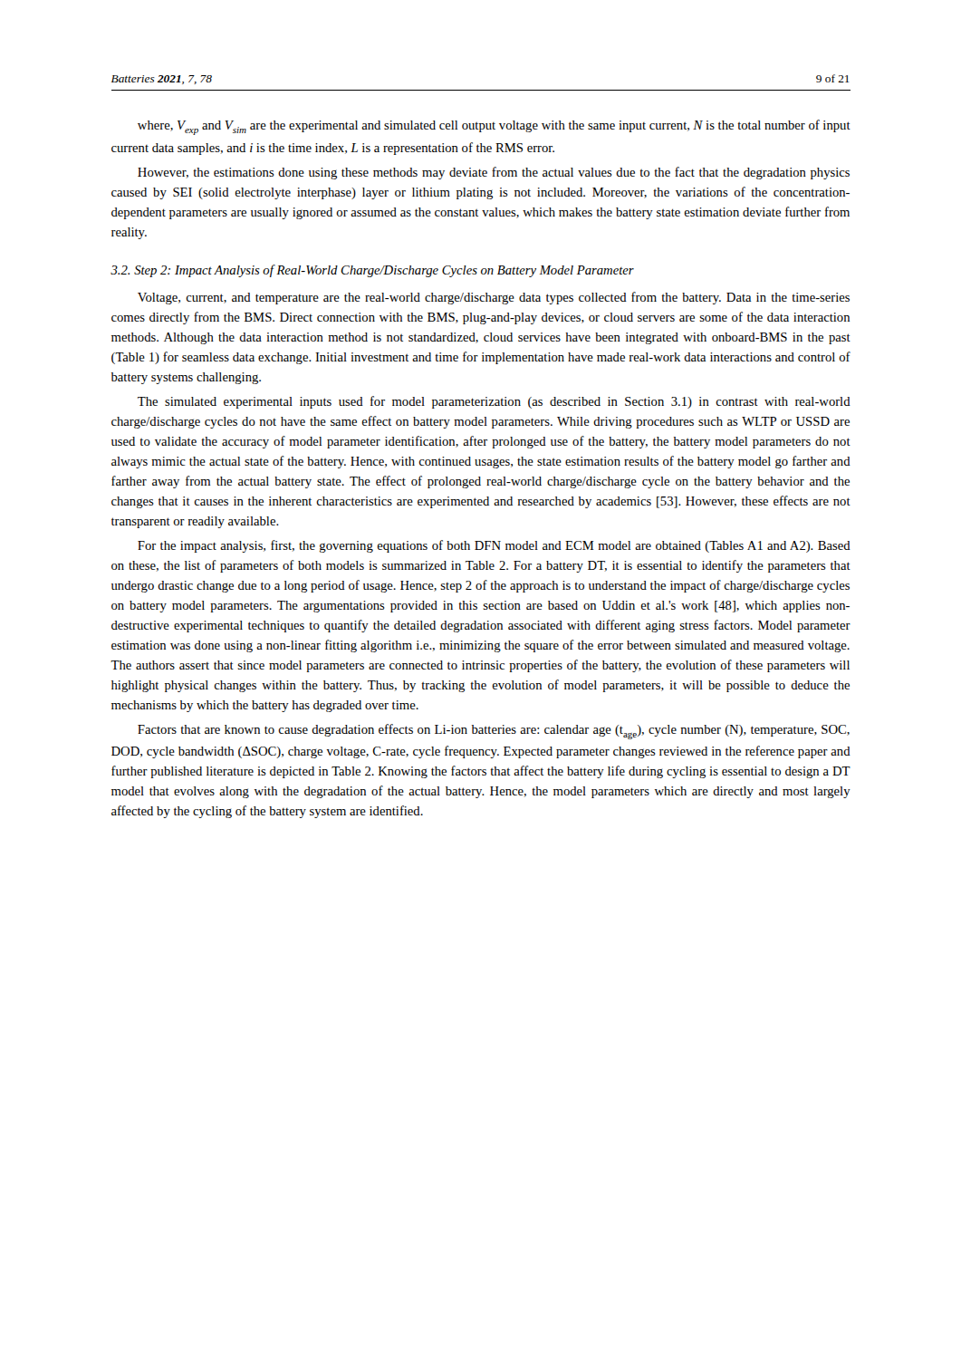Batteries 2021, 7, 78 9 of 21
where, Vexp and Vsim are the experimental and simulated cell output voltage with the same input current, N is the total number of input current data samples, and i is the time index, L is a representation of the RMS error.
However, the estimations done using these methods may deviate from the actual values due to the fact that the degradation physics caused by SEI (solid electrolyte interphase) layer or lithium plating is not included. Moreover, the variations of the concentration-dependent parameters are usually ignored or assumed as the constant values, which makes the battery state estimation deviate further from reality.
3.2. Step 2: Impact Analysis of Real-World Charge/Discharge Cycles on Battery Model Parameter
Voltage, current, and temperature are the real-world charge/discharge data types collected from the battery. Data in the time-series comes directly from the BMS. Direct connection with the BMS, plug-and-play devices, or cloud servers are some of the data interaction methods. Although the data interaction method is not standardized, cloud services have been integrated with onboard-BMS in the past (Table 1) for seamless data exchange. Initial investment and time for implementation have made real-work data interactions and control of battery systems challenging.
The simulated experimental inputs used for model parameterization (as described in Section 3.1) in contrast with real-world charge/discharge cycles do not have the same effect on battery model parameters. While driving procedures such as WLTP or USSD are used to validate the accuracy of model parameter identification, after prolonged use of the battery, the battery model parameters do not always mimic the actual state of the battery. Hence, with continued usages, the state estimation results of the battery model go farther and farther away from the actual battery state. The effect of prolonged real-world charge/discharge cycle on the battery behavior and the changes that it causes in the inherent characteristics are experimented and researched by academics [53]. However, these effects are not transparent or readily available.
For the impact analysis, first, the governing equations of both DFN model and ECM model are obtained (Tables A1 and A2). Based on these, the list of parameters of both models is summarized in Table 2. For a battery DT, it is essential to identify the parameters that undergo drastic change due to a long period of usage. Hence, step 2 of the approach is to understand the impact of charge/discharge cycles on battery model parameters. The argumentations provided in this section are based on Uddin et al.'s work [48], which applies non-destructive experimental techniques to quantify the detailed degradation associated with different aging stress factors. Model parameter estimation was done using a non-linear fitting algorithm i.e., minimizing the square of the error between simulated and measured voltage. The authors assert that since model parameters are connected to intrinsic properties of the battery, the evolution of these parameters will highlight physical changes within the battery. Thus, by tracking the evolution of model parameters, it will be possible to deduce the mechanisms by which the battery has degraded over time.
Factors that are known to cause degradation effects on Li-ion batteries are: calendar age (tage), cycle number (N), temperature, SOC, DOD, cycle bandwidth (ΔSOC), charge voltage, C-rate, cycle frequency. Expected parameter changes reviewed in the reference paper and further published literature is depicted in Table 2. Knowing the factors that affect the battery life during cycling is essential to design a DT model that evolves along with the degradation of the actual battery. Hence, the model parameters which are directly and most largely affected by the cycling of the battery system are identified.